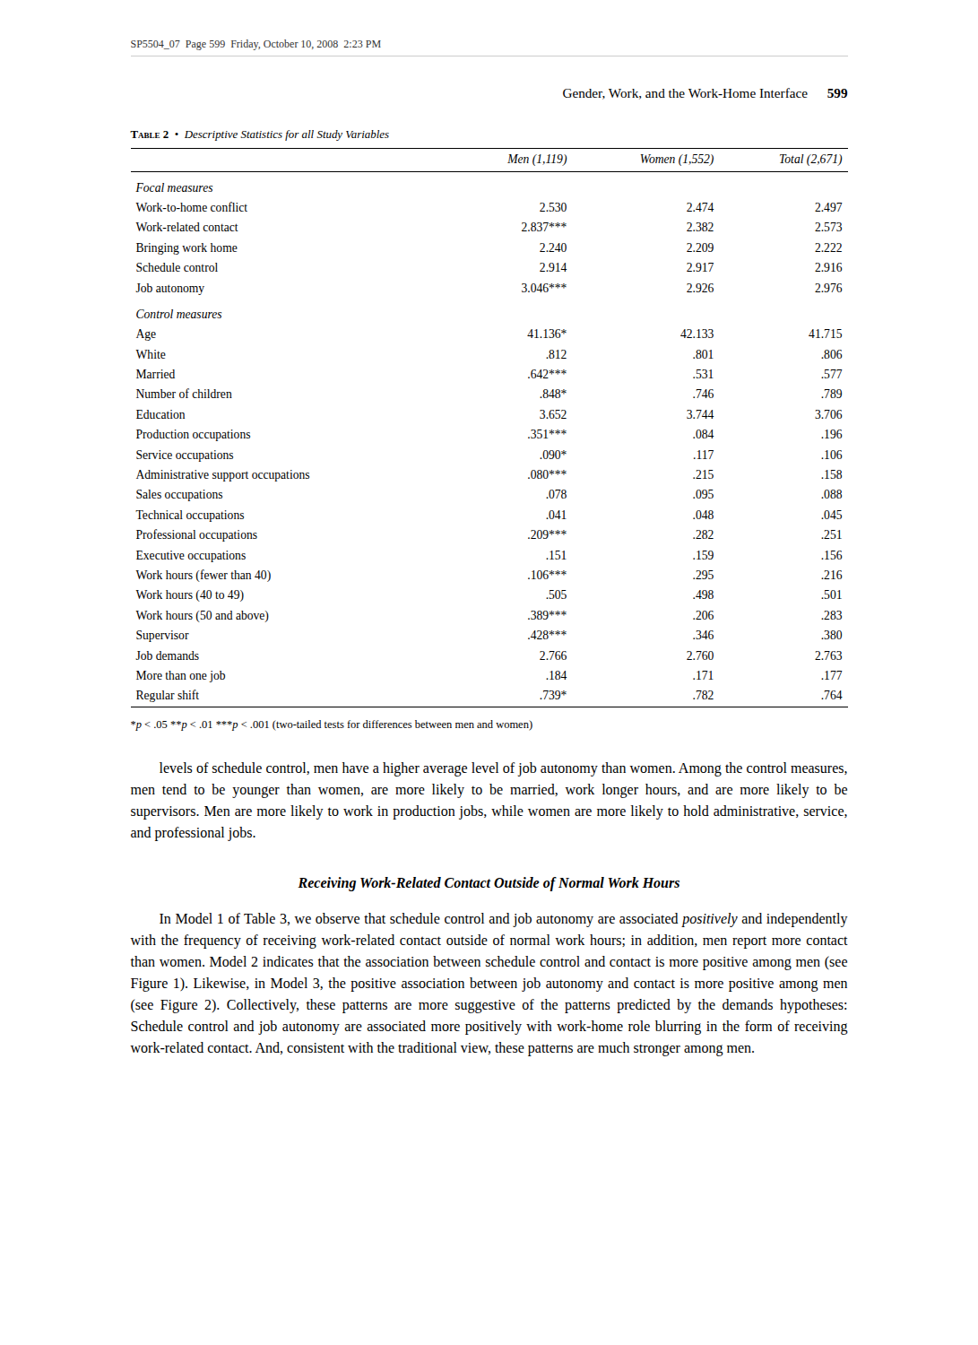SP5504_07 Page 599 Friday, October 10, 2008 2:23 PM
Gender, Work, and the Work-Home Interface 599
Table 2 • Descriptive Statistics for all Study Variables
| | Men (1,119) | Women (1,552) | Total (2,671) |
| --- | --- | --- | --- |
| Focal measures |
| Work-to-home conflict | 2.530 | 2.474 | 2.497 |
| Work-related contact | 2.837*** | 2.382 | 2.573 |
| Bringing work home | 2.240 | 2.209 | 2.222 |
| Schedule control | 2.914 | 2.917 | 2.916 |
| Job autonomy | 3.046*** | 2.926 | 2.976 |
| Control measures |
| Age | 41.136* | 42.133 | 41.715 |
| White | .812 | .801 | .806 |
| Married | .642*** | .531 | .577 |
| Number of children | .848* | .746 | .789 |
| Education | 3.652 | 3.744 | 3.706 |
| Production occupations | .351*** | .084 | .196 |
| Service occupations | .090* | .117 | .106 |
| Administrative support occupations | .080*** | .215 | .158 |
| Sales occupations | .078 | .095 | .088 |
| Technical occupations | .041 | .048 | .045 |
| Professional occupations | .209*** | .282 | .251 |
| Executive occupations | .151 | .159 | .156 |
| Work hours (fewer than 40) | .106*** | .295 | .216 |
| Work hours (40 to 49) | .505 | .498 | .501 |
| Work hours (50 and above) | .389*** | .206 | .283 |
| Supervisor | .428*** | .346 | .380 |
| Job demands | 2.766 | 2.760 | 2.763 |
| More than one job | .184 | .171 | .177 |
| Regular shift | .739* | .782 | .764 |
*p < .05 **p < .01 ***p < .001 (two-tailed tests for differences between men and women)
levels of schedule control, men have a higher average level of job autonomy than women. Among the control measures, men tend to be younger than women, are more likely to be married, work longer hours, and are more likely to be supervisors. Men are more likely to work in production jobs, while women are more likely to hold administrative, service, and professional jobs.
Receiving Work-Related Contact Outside of Normal Work Hours
In Model 1 of Table 3, we observe that schedule control and job autonomy are associated positively and independently with the frequency of receiving work-related contact outside of normal work hours; in addition, men report more contact than women. Model 2 indicates that the association between schedule control and contact is more positive among men (see Figure 1). Likewise, in Model 3, the positive association between job autonomy and contact is more positive among men (see Figure 2). Collectively, these patterns are more suggestive of the patterns predicted by the demands hypotheses: Schedule control and job autonomy are associated more positively with work-home role blurring in the form of receiving work-related contact. And, consistent with the traditional view, these patterns are much stronger among men.